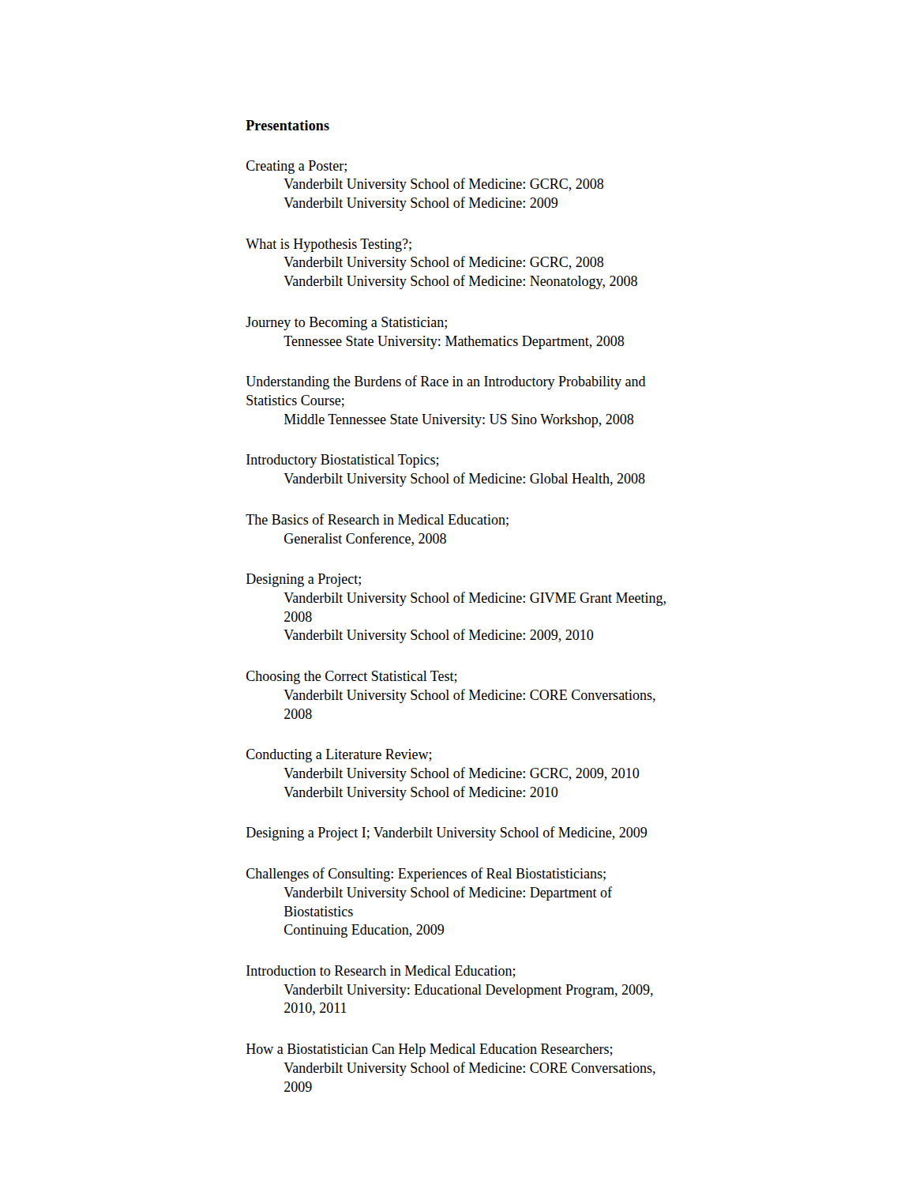Presentations
Creating a Poster; Vanderbilt University School of Medicine: GCRC, 2008 Vanderbilt University School of Medicine: 2009
What is Hypothesis Testing?; Vanderbilt University School of Medicine: GCRC, 2008 Vanderbilt University School of Medicine: Neonatology, 2008
Journey to Becoming a Statistician; Tennessee State University: Mathematics Department, 2008
Understanding the Burdens of Race in an Introductory Probability and Statistics Course; Middle Tennessee State University: US Sino Workshop, 2008
Introductory Biostatistical Topics; Vanderbilt University School of Medicine: Global Health, 2008
The Basics of Research in Medical Education; Generalist Conference, 2008
Designing a Project; Vanderbilt University School of Medicine: GIVME Grant Meeting, 2008 Vanderbilt University School of Medicine: 2009, 2010
Choosing the Correct Statistical Test; Vanderbilt University School of Medicine: CORE Conversations, 2008
Conducting a Literature Review; Vanderbilt University School of Medicine: GCRC, 2009, 2010 Vanderbilt University School of Medicine: 2010
Designing a Project I; Vanderbilt University School of Medicine, 2009
Challenges of Consulting: Experiences of Real Biostatisticians; Vanderbilt University School of Medicine: Department of Biostatistics Continuing Education, 2009
Introduction to Research in Medical Education; Vanderbilt University: Educational Development Program, 2009, 2010, 2011
How a Biostatistician Can Help Medical Education Researchers; Vanderbilt University School of Medicine: CORE Conversations, 2009